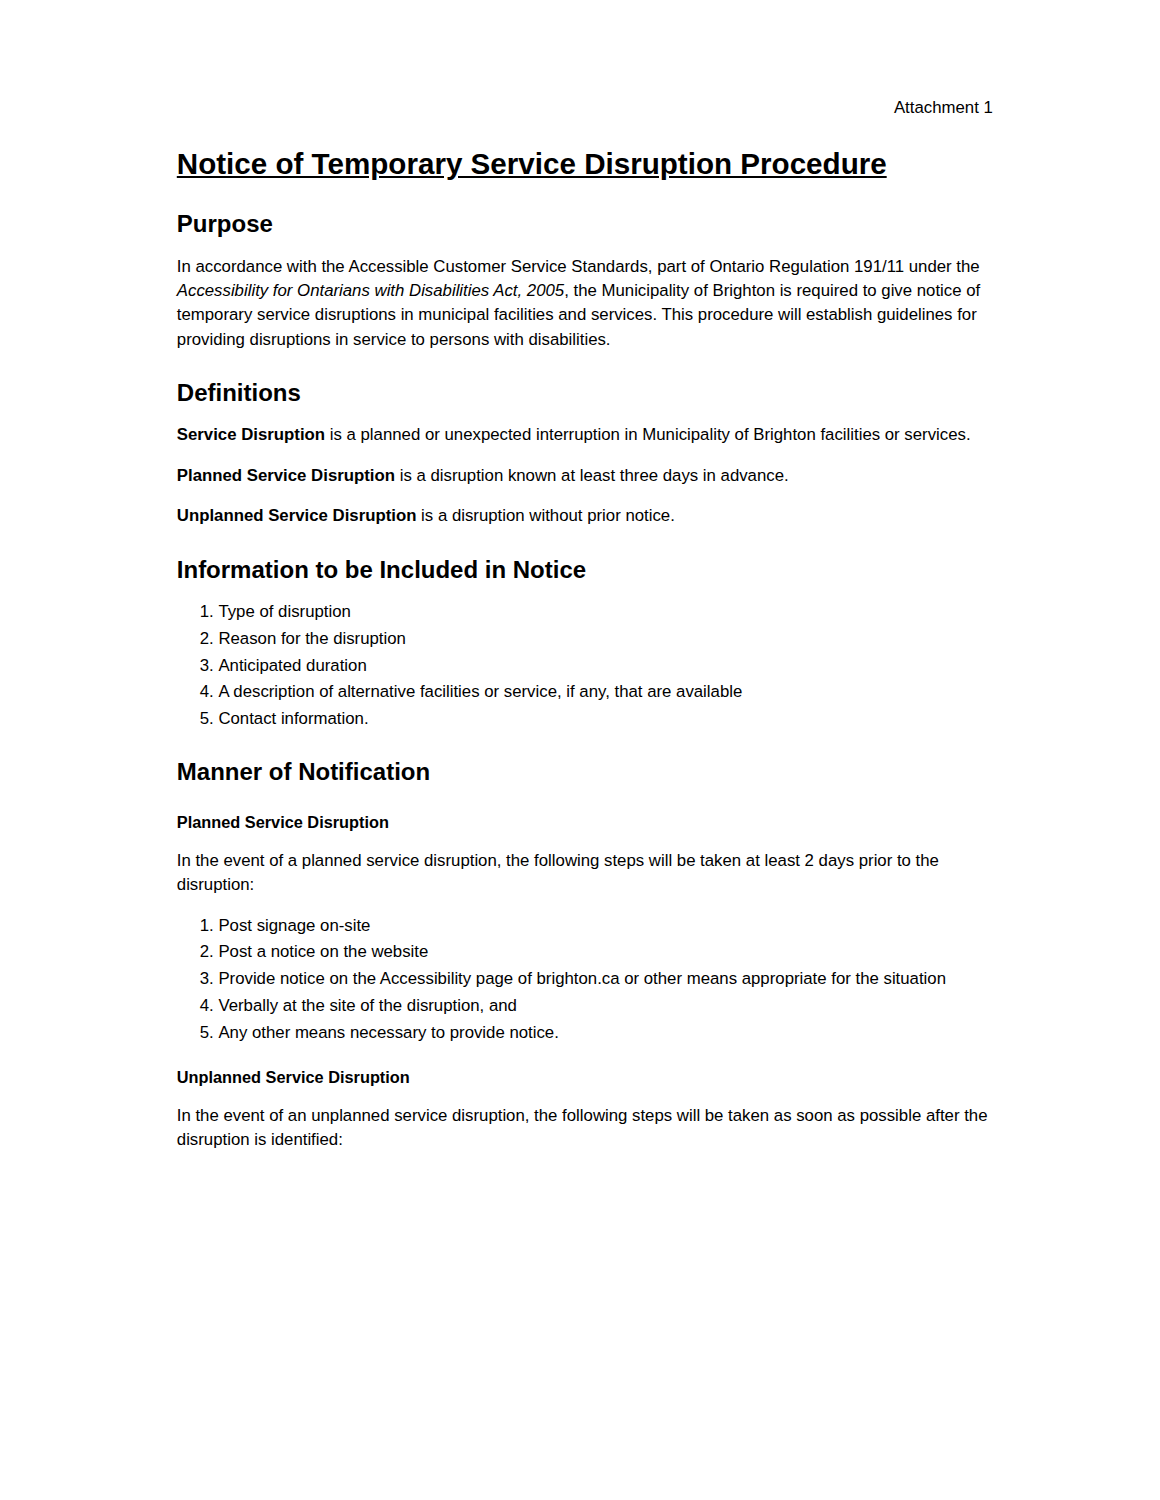Attachment 1
Notice of Temporary Service Disruption Procedure
Purpose
In accordance with the Accessible Customer Service Standards, part of Ontario Regulation 191/11 under the Accessibility for Ontarians with Disabilities Act, 2005, the Municipality of Brighton is required to give notice of temporary service disruptions in municipal facilities and services. This procedure will establish guidelines for providing disruptions in service to persons with disabilities.
Definitions
Service Disruption is a planned or unexpected interruption in Municipality of Brighton facilities or services.
Planned Service Disruption is a disruption known at least three days in advance.
Unplanned Service Disruption is a disruption without prior notice.
Information to be Included in Notice
Type of disruption
Reason for the disruption
Anticipated duration
A description of alternative facilities or service, if any, that are available
Contact information.
Manner of Notification
Planned Service Disruption
In the event of a planned service disruption, the following steps will be taken at least 2 days prior to the disruption:
Post signage on-site
Post a notice on the website
Provide notice on the Accessibility page of brighton.ca or other means appropriate for the situation
Verbally at the site of the disruption, and
Any other means necessary to provide notice.
Unplanned Service Disruption
In the event of an unplanned service disruption, the following steps will be taken as soon as possible after the disruption is identified: